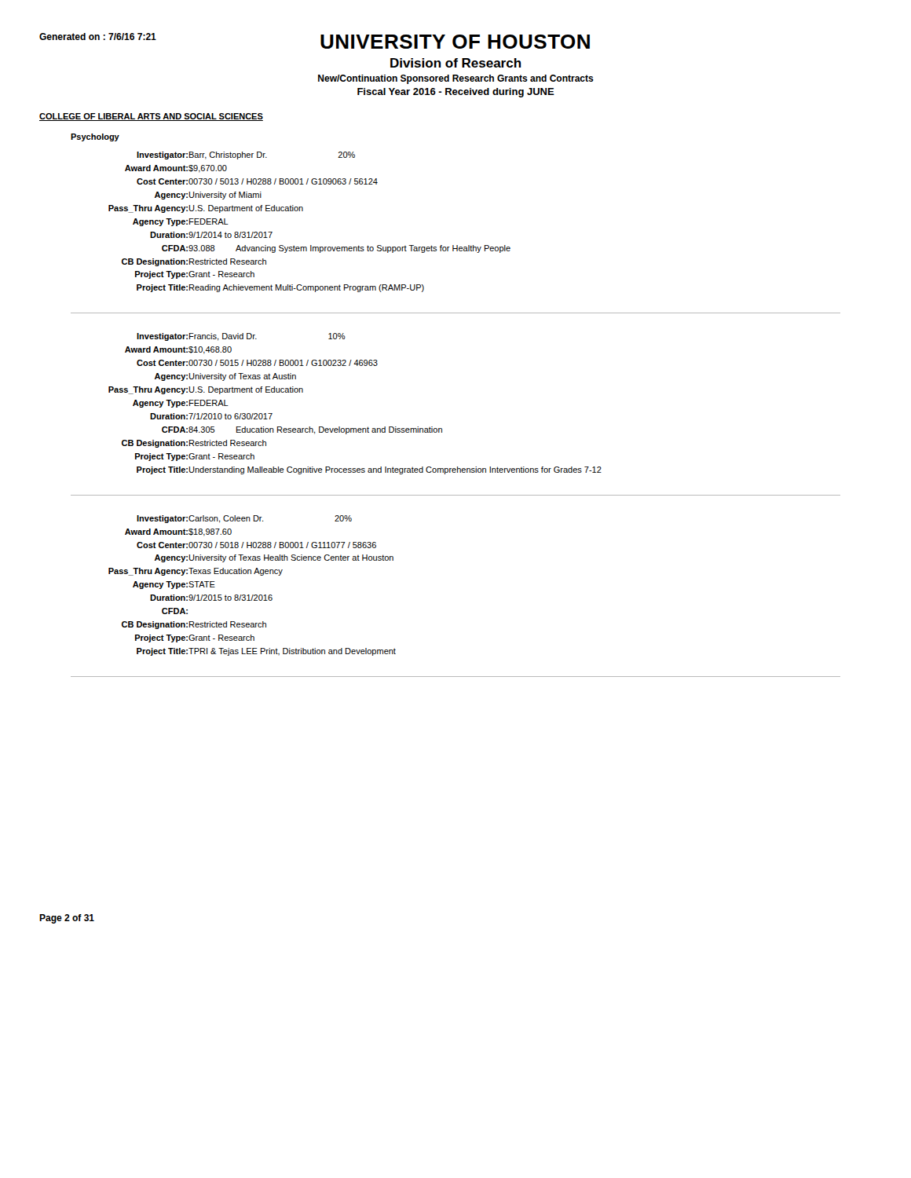Generated on : 7/6/16 7:21
UNIVERSITY OF HOUSTON
Division of Research
New/Continuation Sponsored Research Grants and Contracts
Fiscal Year 2016 - Received during JUNE
COLLEGE OF LIBERAL ARTS AND SOCIAL SCIENCES
Psychology
| Investigator: | Barr, Christopher Dr. 20% |
| Award Amount: | $9,670.00 |
| Cost Center: | 00730 / 5013 / H0288 / B0001 / G109063 / 56124 |
| Agency: | University of Miami |
| Pass_Thru Agency: | U.S. Department of Education |
| Agency Type: | FEDERAL |
| Duration: | 9/1/2014 to 8/31/2017 |
| CFDA: | 93.088 Advancing System Improvements to Support Targets for Healthy People |
| CB Designation: | Restricted Research |
| Project Type: | Grant - Research |
| Project Title: | Reading Achievement Multi-Component Program (RAMP-UP) |
| Investigator: | Francis, David Dr. 10% |
| Award Amount: | $10,468.80 |
| Cost Center: | 00730 / 5015 / H0288 / B0001 / G100232 / 46963 |
| Agency: | University of Texas at Austin |
| Pass_Thru Agency: | U.S. Department of Education |
| Agency Type: | FEDERAL |
| Duration: | 7/1/2010 to 6/30/2017 |
| CFDA: | 84.305 Education Research, Development and Dissemination |
| CB Designation: | Restricted Research |
| Project Type: | Grant - Research |
| Project Title: | Understanding Malleable Cognitive Processes and Integrated Comprehension Interventions for Grades 7-12 |
| Investigator: | Carlson, Coleen Dr. 20% |
| Award Amount: | $18,987.60 |
| Cost Center: | 00730 / 5018 / H0288 / B0001 / G111077 / 58636 |
| Agency: | University of Texas Health Science Center at Houston |
| Pass_Thru Agency: | Texas Education Agency |
| Agency Type: | STATE |
| Duration: | 9/1/2015 to 8/31/2016 |
| CFDA: | |
| CB Designation: | Restricted Research |
| Project Type: | Grant - Research |
| Project Title: | TPRI & Tejas LEE Print, Distribution and Development |
Page 2 of 31